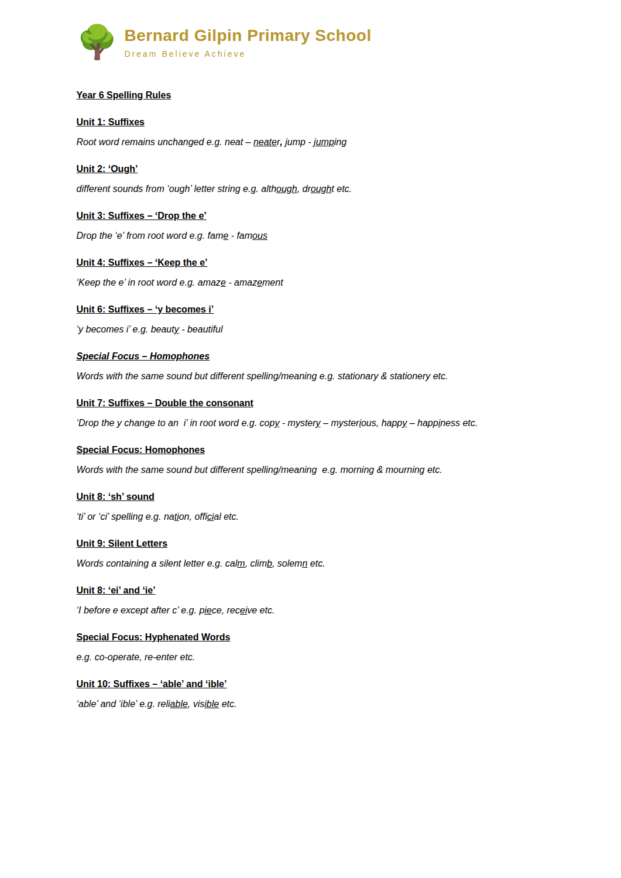🌳 Bernard Gilpin Primary School Dream Believe Achieve
Year 6 Spelling Rules
Unit 1: Suffixes
Root word remains unchanged e.g. neat – neater, jump - jumping
Unit 2: ‘Ough’
different sounds from ‘ough’ letter string e.g. although, drought etc.
Unit 3: Suffixes – ‘Drop the e’
Drop the ‘e’ from root word e.g. fame - famous
Unit 4: Suffixes – ‘Keep the e’
‘Keep the e’ in root word e.g. amaze - amazement
Unit 6: Suffixes – ‘y becomes i’
‘y becomes i’ e.g. beauty - beautiful
Special Focus – Homophones
Words with the same sound but different spelling/meaning e.g. stationary & stationery etc.
Unit 7: Suffixes – Double the consonant
‘Drop the y change to an i’ in root word e.g. copy - mystery – mysterious, happy – happiness etc.
Special Focus: Homophones
Words with the same sound but different spelling/meaning e.g. morning & mourning etc.
Unit 8: ‘sh’ sound
‘ti’ or ‘ci’ spelling e.g. nation, official etc.
Unit 9: Silent Letters
Words containing a silent letter e.g. calm, climb, solemn etc.
Unit 8: ‘ei’ and ‘ie’
‘I before e except after c’ e.g. piece, receive etc.
Special Focus: Hyphenated Words
e.g. co-operate, re-enter etc.
Unit 10: Suffixes – ‘able’ and ‘ible’
‘able’ and ‘ible’ e.g. reliable, visible etc.